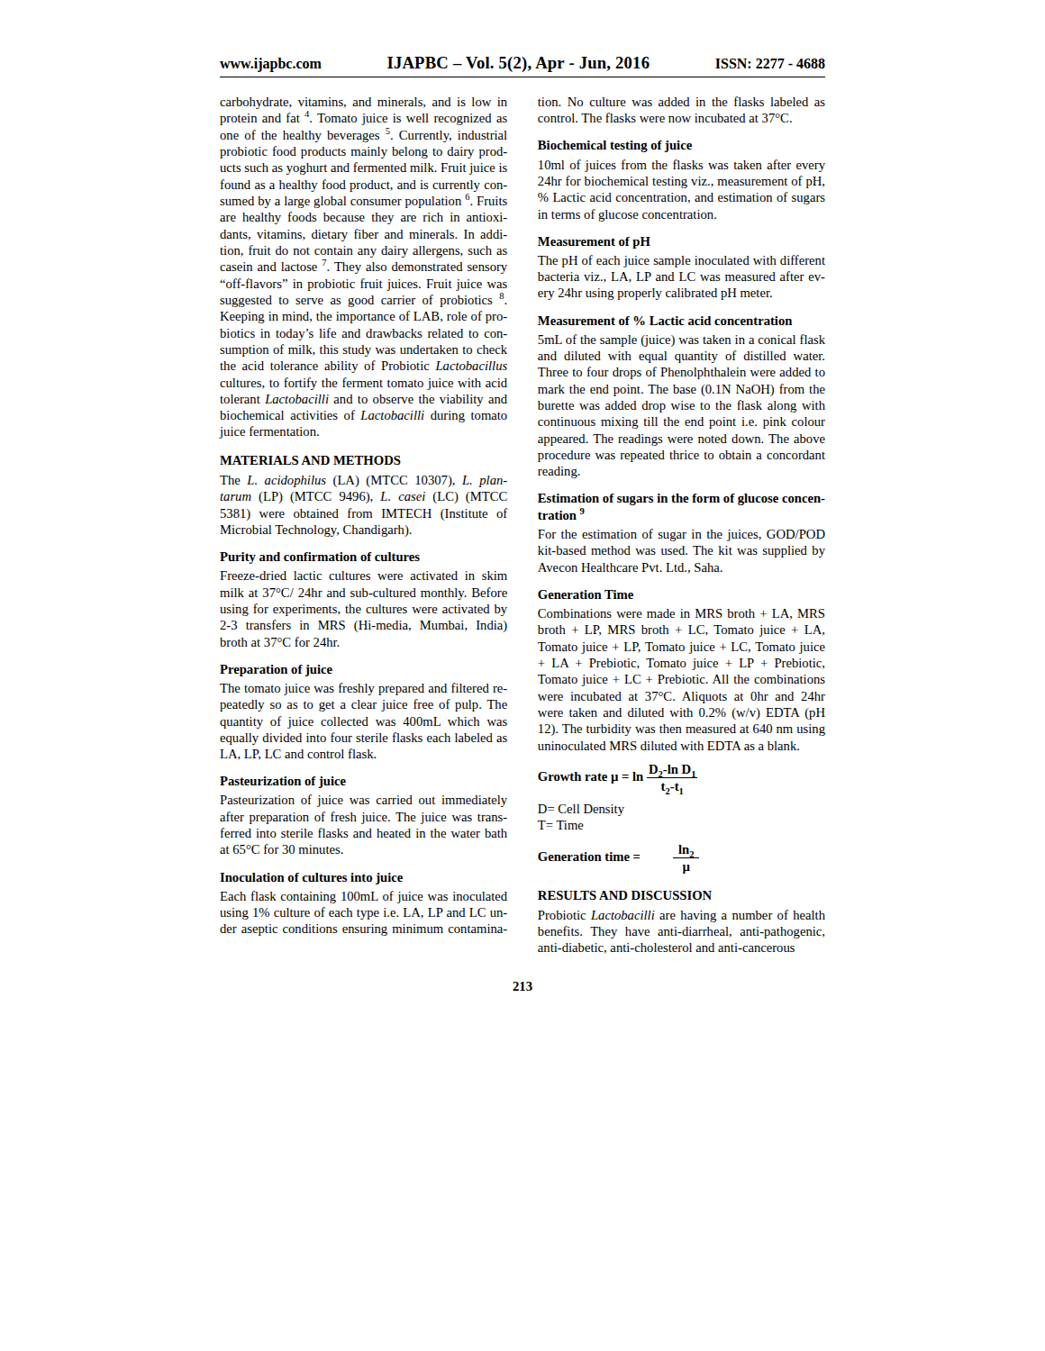www.ijapbc.com IJAPBC – Vol. 5(2), Apr - Jun, 2016 ISSN: 2277 - 4688
carbohydrate, vitamins, and minerals, and is low in protein and fat 4. Tomato juice is well recognized as one of the healthy beverages 5. Currently, industrial probiotic food products mainly belong to dairy products such as yoghurt and fermented milk. Fruit juice is found as a healthy food product, and is currently consumed by a large global consumer population 6. Fruits are healthy foods because they are rich in antioxidants, vitamins, dietary fiber and minerals. In addition, fruit do not contain any dairy allergens, such as casein and lactose 7. They also demonstrated sensory “off-flavors” in probiotic fruit juices. Fruit juice was suggested to serve as good carrier of probiotics 8. Keeping in mind, the importance of LAB, role of probiotics in today’s life and drawbacks related to consumption of milk, this study was undertaken to check the acid tolerance ability of Probiotic Lactobacillus cultures, to fortify the ferment tomato juice with acid tolerant Lactobacilli and to observe the viability and biochemical activities of Lactobacilli during tomato juice fermentation.
MATERIALS AND METHODS
The L. acidophilus (LA) (MTCC 10307), L. plantarum (LP) (MTCC 9496), L. casei (LC) (MTCC 5381) were obtained from IMTECH (Institute of Microbial Technology, Chandigarh).
Purity and confirmation of cultures
Freeze-dried lactic cultures were activated in skim milk at 37°C/ 24hr and sub-cultured monthly. Before using for experiments, the cultures were activated by 2-3 transfers in MRS (Hi-media, Mumbai, India) broth at 37°C for 24hr.
Preparation of juice
The tomato juice was freshly prepared and filtered repeatedly so as to get a clear juice free of pulp. The quantity of juice collected was 400mL which was equally divided into four sterile flasks each labeled as LA, LP, LC and control flask.
Pasteurization of juice
Pasteurization of juice was carried out immediately after preparation of fresh juice. The juice was transferred into sterile flasks and heated in the water bath at 65°C for 30 minutes.
Inoculation of cultures into juice
Each flask containing 100mL of juice was inoculated using 1% culture of each type i.e. LA, LP and LC under aseptic conditions ensuring minimum contamination. No culture was added in the flasks labeled as control. The flasks were now incubated at 37°C.
Biochemical testing of juice
10ml of juices from the flasks was taken after every 24hr for biochemical testing viz., measurement of pH, % Lactic acid concentration, and estimation of sugars in terms of glucose concentration.
Measurement of pH
The pH of each juice sample inoculated with different bacteria viz., LA, LP and LC was measured after every 24hr using properly calibrated pH meter.
Measurement of % Lactic acid concentration
5mL of the sample (juice) was taken in a conical flask and diluted with equal quantity of distilled water. Three to four drops of Phenolphthalein were added to mark the end point. The base (0.1N NaOH) from the burette was added drop wise to the flask along with continuous mixing till the end point i.e. pink colour appeared. The readings were noted down. The above procedure was repeated thrice to obtain a concordant reading.
Estimation of sugars in the form of glucose concentration 9
For the estimation of sugar in the juices, GOD/POD kit-based method was used. The kit was supplied by Avecon Healthcare Pvt. Ltd., Saha.
Generation Time
Combinations were made in MRS broth + LA, MRS broth + LP, MRS broth + LC, Tomato juice + LA, Tomato juice + LP, Tomato juice + LC, Tomato juice + LA + Prebiotic, Tomato juice + LP + Prebiotic, Tomato juice + LC + Prebiotic. All the combinations were incubated at 37°C. Aliquots at 0hr and 24hr were taken and diluted with 0.2% (w/v) EDTA (pH 12). The turbidity was then measured at 640 nm using uninoculated MRS diluted with EDTA as a blank.
Growth rate µ = ln D2-ln D1 t2-t1
D= Cell Density
T= Time
Generation time = ln2 µ
RESULTS AND DISCUSSION
Probiotic Lactobacilli are having a number of health benefits. They have anti-diarrheal, anti-pathogenic, anti-diabetic, anti-cholesterol and anti-cancerous
213